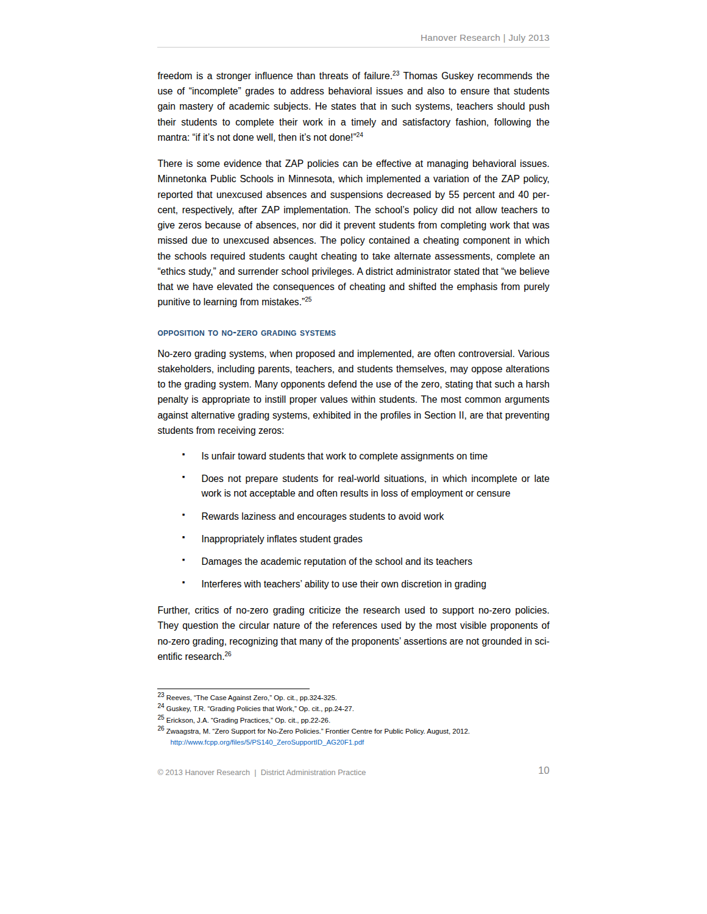Hanover Research | July 2013
freedom is a stronger influence than threats of failure.23 Thomas Guskey recommends the use of “incomplete” grades to address behavioral issues and also to ensure that students gain mastery of academic subjects. He states that in such systems, teachers should push their students to complete their work in a timely and satisfactory fashion, following the mantra: “if it’s not done well, then it’s not done!”24
There is some evidence that ZAP policies can be effective at managing behavioral issues. Minnetonka Public Schools in Minnesota, which implemented a variation of the ZAP policy, reported that unexcused absences and suspensions decreased by 55 percent and 40 percent, respectively, after ZAP implementation. The school’s policy did not allow teachers to give zeros because of absences, nor did it prevent students from completing work that was missed due to unexcused absences. The policy contained a cheating component in which the schools required students caught cheating to take alternate assessments, complete an “ethics study,” and surrender school privileges. A district administrator stated that “we believe that we have elevated the consequences of cheating and shifted the emphasis from purely punitive to learning from mistakes.”25
Opposition to No-Zero Grading Systems
No-zero grading systems, when proposed and implemented, are often controversial. Various stakeholders, including parents, teachers, and students themselves, may oppose alterations to the grading system. Many opponents defend the use of the zero, stating that such a harsh penalty is appropriate to instill proper values within students. The most common arguments against alternative grading systems, exhibited in the profiles in Section II, are that preventing students from receiving zeros:
Is unfair toward students that work to complete assignments on time
Does not prepare students for real-world situations, in which incomplete or late work is not acceptable and often results in loss of employment or censure
Rewards laziness and encourages students to avoid work
Inappropriately inflates student grades
Damages the academic reputation of the school and its teachers
Interferes with teachers’ ability to use their own discretion in grading
Further, critics of no-zero grading criticize the research used to support no-zero policies. They question the circular nature of the references used by the most visible proponents of no-zero grading, recognizing that many of the proponents’ assertions are not grounded in scientific research.26
23 Reeves, “The Case Against Zero,” Op. cit., pp.324-325.
24 Guskey, T.R. “Grading Policies that Work,” Op. cit., pp.24-27.
25 Erickson, J.A. “Grading Practices,” Op. cit., pp.22-26.
26 Zwaagstra, M. “Zero Support for No-Zero Policies.” Frontier Centre for Public Policy. August, 2012.
http://www.fcpp.org/files/5/PS140_ZeroSupportID_AG20F1.pdf
© 2013 Hanover Research | District Administration Practice
10